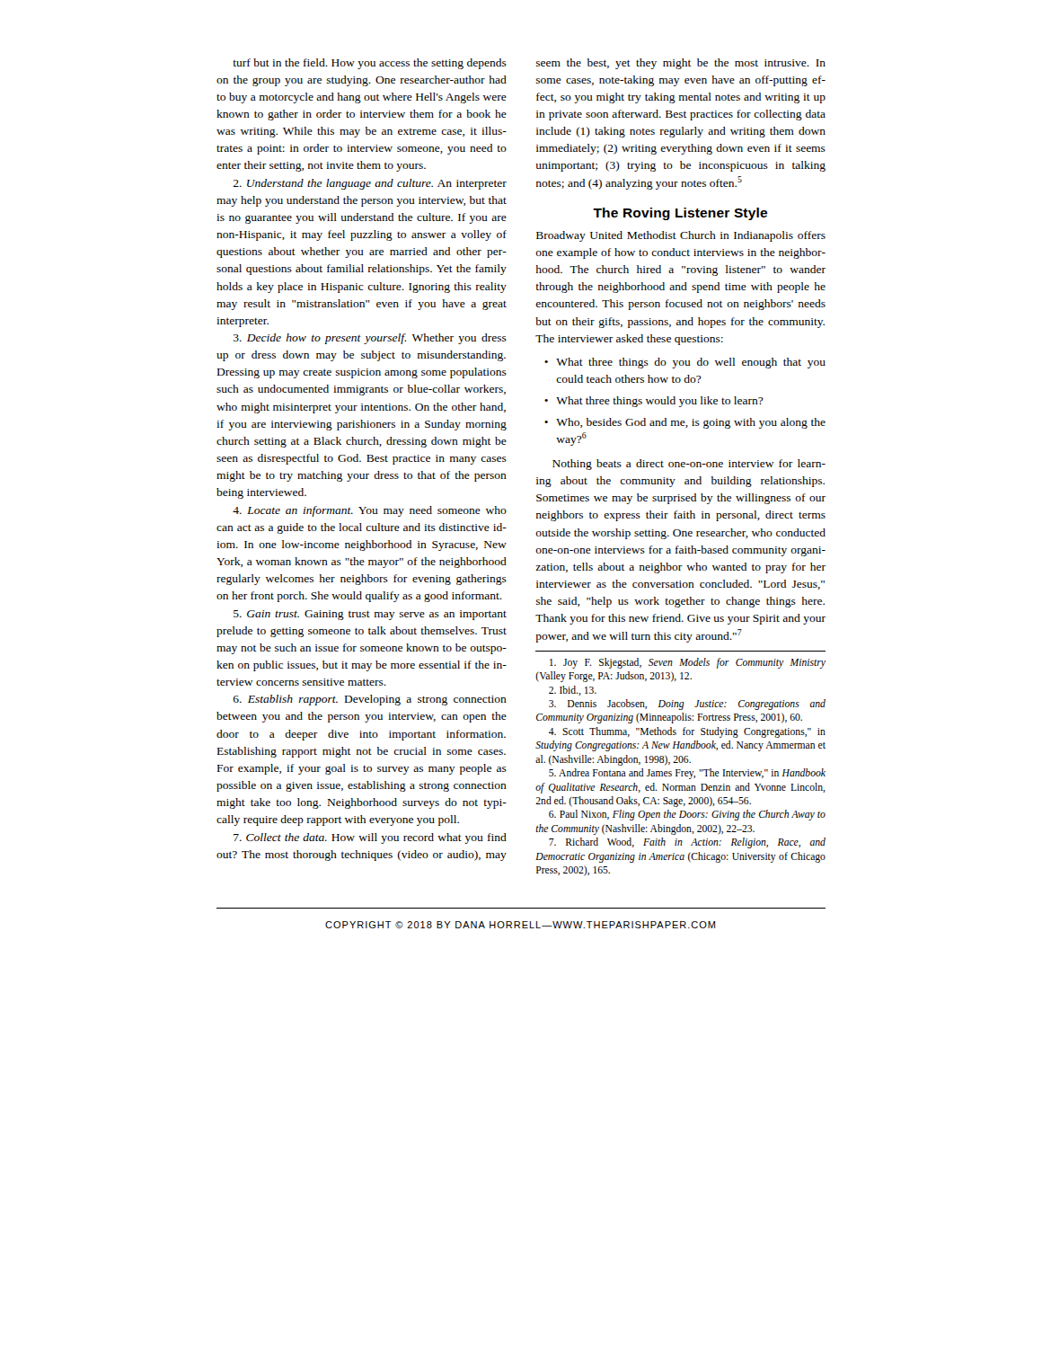turf but in the field. How you access the setting depends on the group you are studying. One researcher-author had to buy a motorcycle and hang out where Hell's Angels were known to gather in order to interview them for a book he was writing. While this may be an extreme case, it illustrates a point: in order to interview someone, you need to enter their setting, not invite them to yours.
2. Understand the language and culture. An interpreter may help you understand the person you interview, but that is no guarantee you will understand the culture. If you are non-Hispanic, it may feel puzzling to answer a volley of questions about whether you are married and other personal questions about familial relationships. Yet the family holds a key place in Hispanic culture. Ignoring this reality may result in "mistranslation" even if you have a great interpreter.
3. Decide how to present yourself. Whether you dress up or dress down may be subject to misunderstanding. Dressing up may create suspicion among some populations such as undocumented immigrants or blue-collar workers, who might misinterpret your intentions. On the other hand, if you are interviewing parishioners in a Sunday morning church setting at a Black church, dressing down might be seen as disrespectful to God. Best practice in many cases might be to try matching your dress to that of the person being interviewed.
4. Locate an informant. You may need someone who can act as a guide to the local culture and its distinctive idiom. In one low-income neighborhood in Syracuse, New York, a woman known as "the mayor" of the neighborhood regularly welcomes her neighbors for evening gatherings on her front porch. She would qualify as a good informant.
5. Gain trust. Gaining trust may serve as an important prelude to getting someone to talk about themselves. Trust may not be such an issue for someone known to be outspoken on public issues, but it may be more essential if the interview concerns sensitive matters.
6. Establish rapport. Developing a strong connection between you and the person you interview, can open the door to a deeper dive into important information. Establishing rapport might not be crucial in some cases. For example, if your goal is to survey as many people as possible on a given issue, establishing a strong connection might take too long. Neighborhood surveys do not typically require deep rapport with everyone you poll.
7. Collect the data. How will you record what you find out? The most thorough techniques (video or audio), may seem the best, yet they might be the most intrusive. In some cases, note-taking may even have an off-putting effect, so you might try taking mental notes and writing it up in private soon afterward. Best practices for collecting data include (1) taking notes regularly and writing them down immediately; (2) writing everything down even if it seems unimportant; (3) trying to be inconspicuous in talking notes; and (4) analyzing your notes often.5
The Roving Listener Style
Broadway United Methodist Church in Indianapolis offers one example of how to conduct interviews in the neighborhood. The church hired a "roving listener" to wander through the neighborhood and spend time with people he encountered. This person focused not on neighbors' needs but on their gifts, passions, and hopes for the community. The interviewer asked these questions:
What three things do you do well enough that you could teach others how to do?
What three things would you like to learn?
Who, besides God and me, is going with you along the way?6
Nothing beats a direct one-on-one interview for learning about the community and building relationships. Sometimes we may be surprised by the willingness of our neighbors to express their faith in personal, direct terms outside the worship setting. One researcher, who conducted one-on-one interviews for a faith-based community organization, tells about a neighbor who wanted to pray for her interviewer as the conversation concluded. "Lord Jesus," she said, "help us work together to change things here. Thank you for this new friend. Give us your Spirit and your power, and we will turn this city around."7
1. Joy F. Skjegstad, Seven Models for Community Ministry (Valley Forge, PA: Judson, 2013), 12.
2. Ibid., 13.
3. Dennis Jacobsen, Doing Justice: Congregations and Community Organizing (Minneapolis: Fortress Press, 2001), 60.
4. Scott Thumma, "Methods for Studying Congregations," in Studying Congregations: A New Handbook, ed. Nancy Ammerman et al. (Nashville: Abingdon, 1998), 206.
5. Andrea Fontana and James Frey, "The Interview," in Handbook of Qualitative Research, ed. Norman Denzin and Yvonne Lincoln, 2nd ed. (Thousand Oaks, CA: Sage, 2000), 654–56.
6. Paul Nixon, Fling Open the Doors: Giving the Church Away to the Community (Nashville: Abingdon, 2002), 22–23.
7. Richard Wood, Faith in Action: Religion, Race, and Democratic Organizing in America (Chicago: University of Chicago Press, 2002), 165.
COPYRIGHT © 2018 BY DANA HORRELL—WWW.THEPARISHPAPER.COM